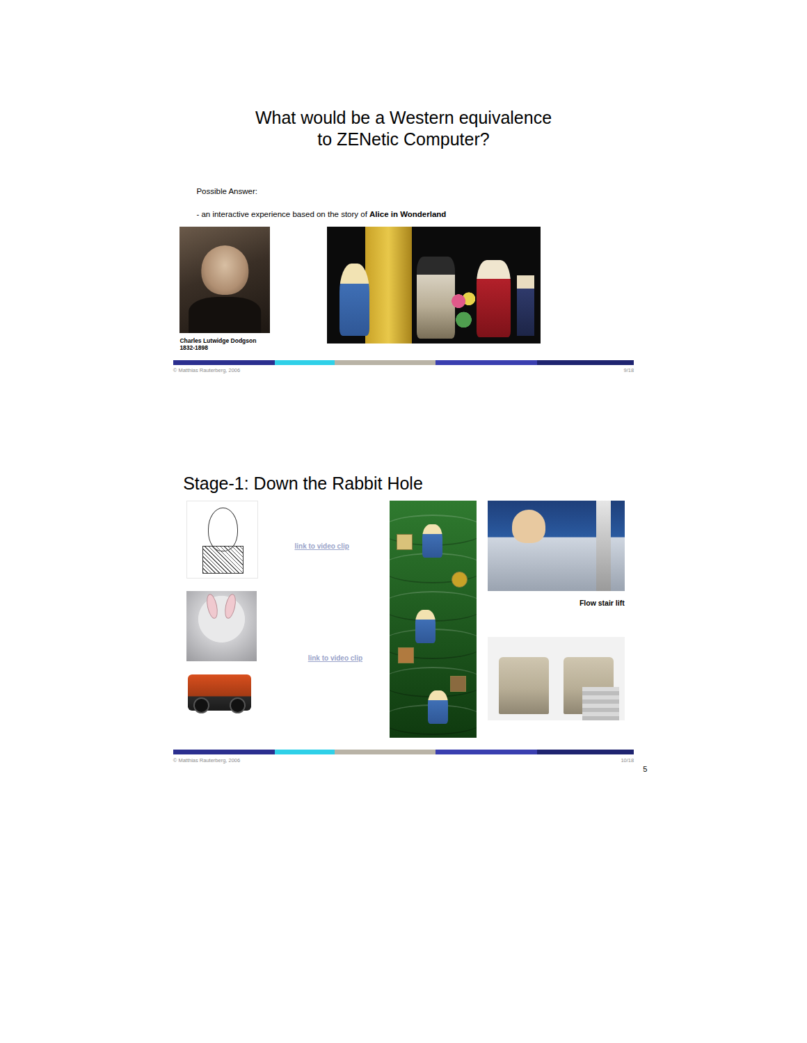What would be a Western equivalence
to ZENetic Computer?
Possible Answer:
- an interactive experience based on the story of Alice in Wonderland
Charles Lutwidge Dodgson
1832-1898
© Matthias Rauterberg, 2006 9/18
Stage-1: Down the Rabbit Hole
link to video clip link to video clip
Flow stair lift
© Matthias Rauterberg, 2006 10/18
5